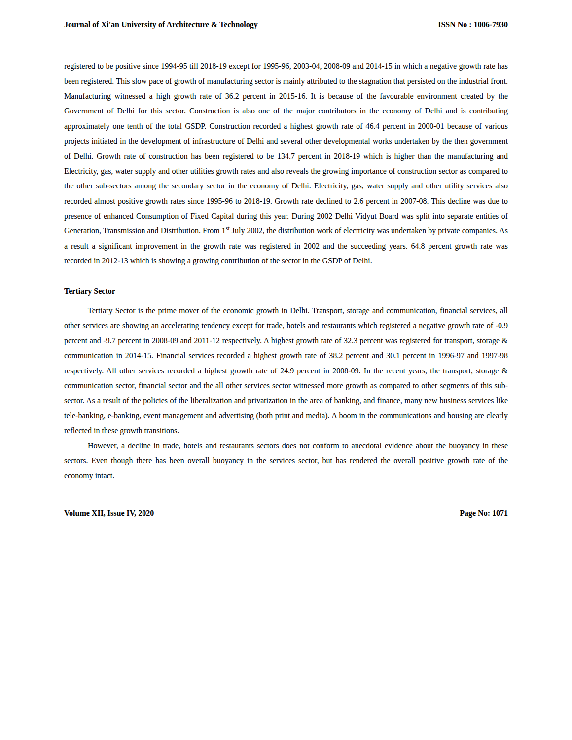Journal of Xi'an University of Architecture & Technology ISSN No : 1006-7930
registered to be positive since 1994-95 till 2018-19 except for 1995-96, 2003-04, 2008-09 and 2014-15 in which a negative growth rate has been registered. This slow pace of growth of manufacturing sector is mainly attributed to the stagnation that persisted on the industrial front. Manufacturing witnessed a high growth rate of 36.2 percent in 2015-16. It is because of the favourable environment created by the Government of Delhi for this sector. Construction is also one of the major contributors in the economy of Delhi and is contributing approximately one tenth of the total GSDP. Construction recorded a highest growth rate of 46.4 percent in 2000-01 because of various projects initiated in the development of infrastructure of Delhi and several other developmental works undertaken by the then government of Delhi. Growth rate of construction has been registered to be 134.7 percent in 2018-19 which is higher than the manufacturing and Electricity, gas, water supply and other utilities growth rates and also reveals the growing importance of construction sector as compared to the other sub-sectors among the secondary sector in the economy of Delhi. Electricity, gas, water supply and other utility services also recorded almost positive growth rates since 1995-96 to 2018-19. Growth rate declined to 2.6 percent in 2007-08. This decline was due to presence of enhanced Consumption of Fixed Capital during this year. During 2002 Delhi Vidyut Board was split into separate entities of Generation, Transmission and Distribution. From 1st July 2002, the distribution work of electricity was undertaken by private companies. As a result a significant improvement in the growth rate was registered in 2002 and the succeeding years. 64.8 percent growth rate was recorded in 2012-13 which is showing a growing contribution of the sector in the GSDP of Delhi.
Tertiary Sector
Tertiary Sector is the prime mover of the economic growth in Delhi. Transport, storage and communication, financial services, all other services are showing an accelerating tendency except for trade, hotels and restaurants which registered a negative growth rate of -0.9 percent and -9.7 percent in 2008-09 and 2011-12 respectively. A highest growth rate of 32.3 percent was registered for transport, storage & communication in 2014-15. Financial services recorded a highest growth rate of 38.2 percent and 30.1 percent in 1996-97 and 1997-98 respectively. All other services recorded a highest growth rate of 24.9 percent in 2008-09. In the recent years, the transport, storage & communication sector, financial sector and the all other services sector witnessed more growth as compared to other segments of this sub-sector. As a result of the policies of the liberalization and privatization in the area of banking, and finance, many new business services like tele-banking, e-banking, event management and advertising (both print and media). A boom in the communications and housing are clearly reflected in these growth transitions.
However, a decline in trade, hotels and restaurants sectors does not conform to anecdotal evidence about the buoyancy in these sectors. Even though there has been overall buoyancy in the services sector, but has rendered the overall positive growth rate of the economy intact.
Volume XII, Issue IV, 2020 Page No: 1071